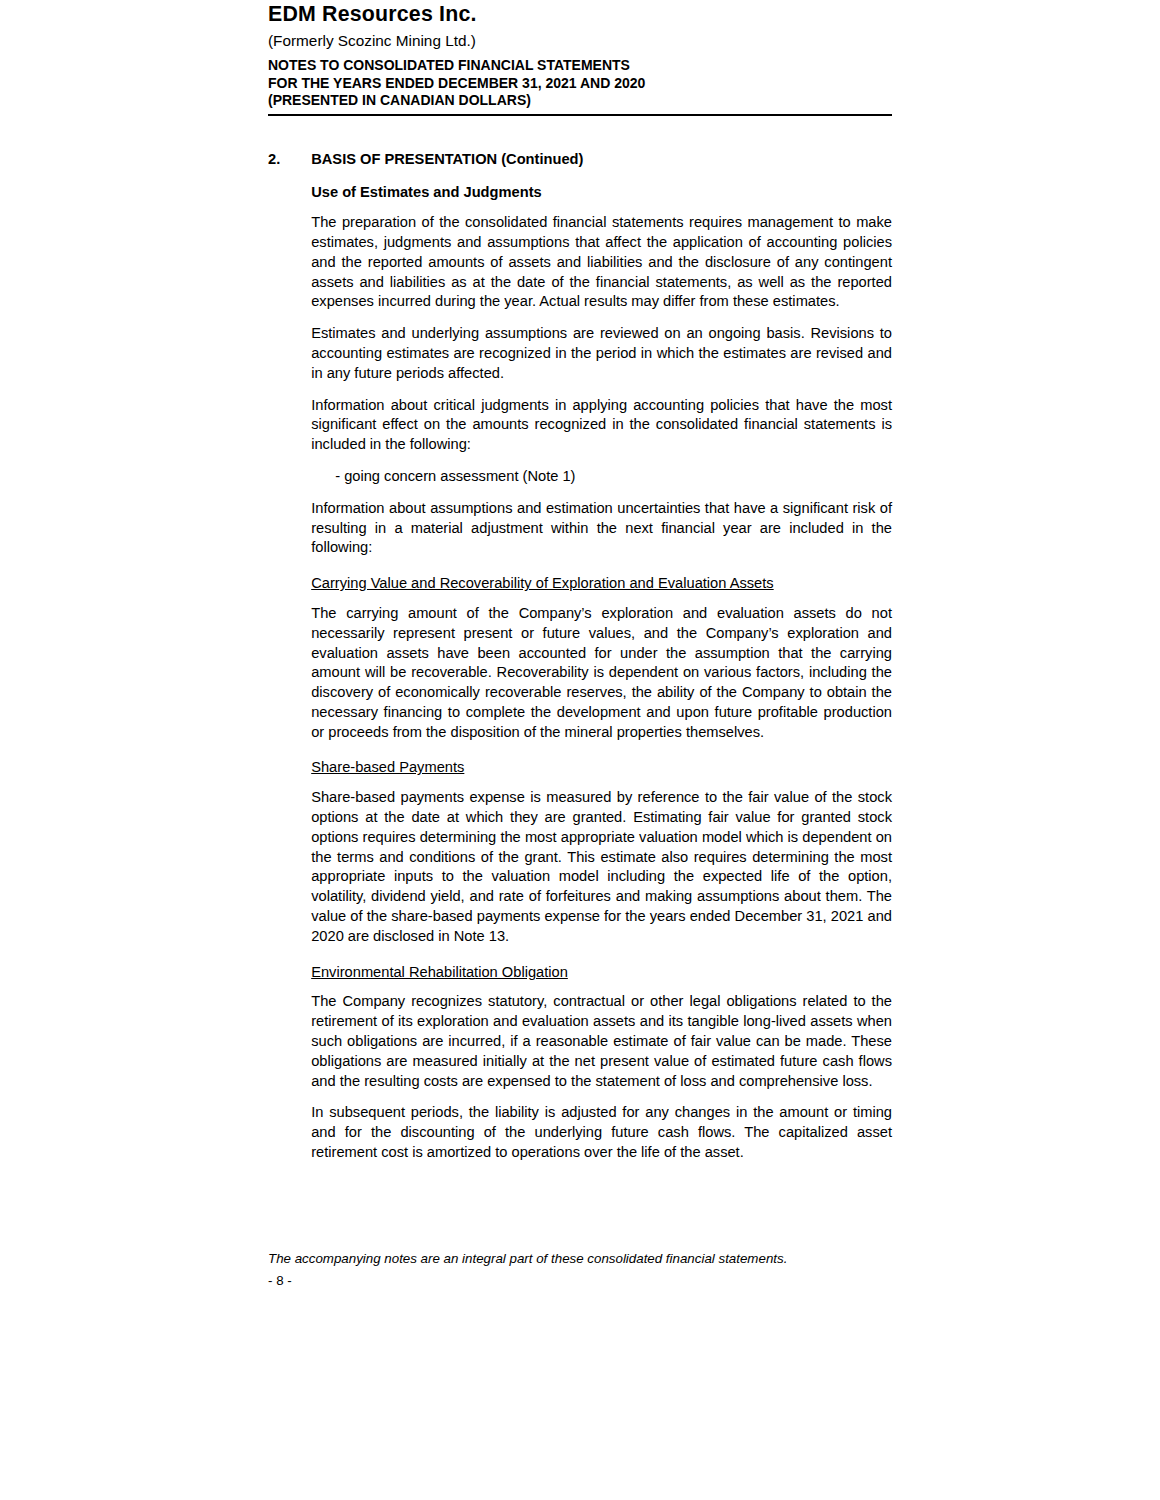EDM Resources Inc.
(Formerly Scozinc Mining Ltd.)
NOTES TO CONSOLIDATED FINANCIAL STATEMENTS
FOR THE YEARS ENDED DECEMBER 31, 2021 AND 2020
(PRESENTED IN CANADIAN DOLLARS)
2. BASIS OF PRESENTATION (Continued)
Use of Estimates and Judgments
The preparation of the consolidated financial statements requires management to make estimates, judgments and assumptions that affect the application of accounting policies and the reported amounts of assets and liabilities and the disclosure of any contingent assets and liabilities as at the date of the financial statements, as well as the reported expenses incurred during the year. Actual results may differ from these estimates.
Estimates and underlying assumptions are reviewed on an ongoing basis. Revisions to accounting estimates are recognized in the period in which the estimates are revised and in any future periods affected.
Information about critical judgments in applying accounting policies that have the most significant effect on the amounts recognized in the consolidated financial statements is included in the following:
- going concern assessment (Note 1)
Information about assumptions and estimation uncertainties that have a significant risk of resulting in a material adjustment within the next financial year are included in the following:
Carrying Value and Recoverability of Exploration and Evaluation Assets
The carrying amount of the Company’s exploration and evaluation assets do not necessarily represent present or future values, and the Company’s exploration and evaluation assets have been accounted for under the assumption that the carrying amount will be recoverable. Recoverability is dependent on various factors, including the discovery of economically recoverable reserves, the ability of the Company to obtain the necessary financing to complete the development and upon future profitable production or proceeds from the disposition of the mineral properties themselves.
Share-based Payments
Share-based payments expense is measured by reference to the fair value of the stock options at the date at which they are granted. Estimating fair value for granted stock options requires determining the most appropriate valuation model which is dependent on the terms and conditions of the grant. This estimate also requires determining the most appropriate inputs to the valuation model including the expected life of the option, volatility, dividend yield, and rate of forfeitures and making assumptions about them. The value of the share-based payments expense for the years ended December 31, 2021 and 2020 are disclosed in Note 13.
Environmental Rehabilitation Obligation
The Company recognizes statutory, contractual or other legal obligations related to the retirement of its exploration and evaluation assets and its tangible long-lived assets when such obligations are incurred, if a reasonable estimate of fair value can be made. These obligations are measured initially at the net present value of estimated future cash flows and the resulting costs are expensed to the statement of loss and comprehensive loss.
In subsequent periods, the liability is adjusted for any changes in the amount or timing and for the discounting of the underlying future cash flows. The capitalized asset retirement cost is amortized to operations over the life of the asset.
The accompanying notes are an integral part of these consolidated financial statements.
- 8 -